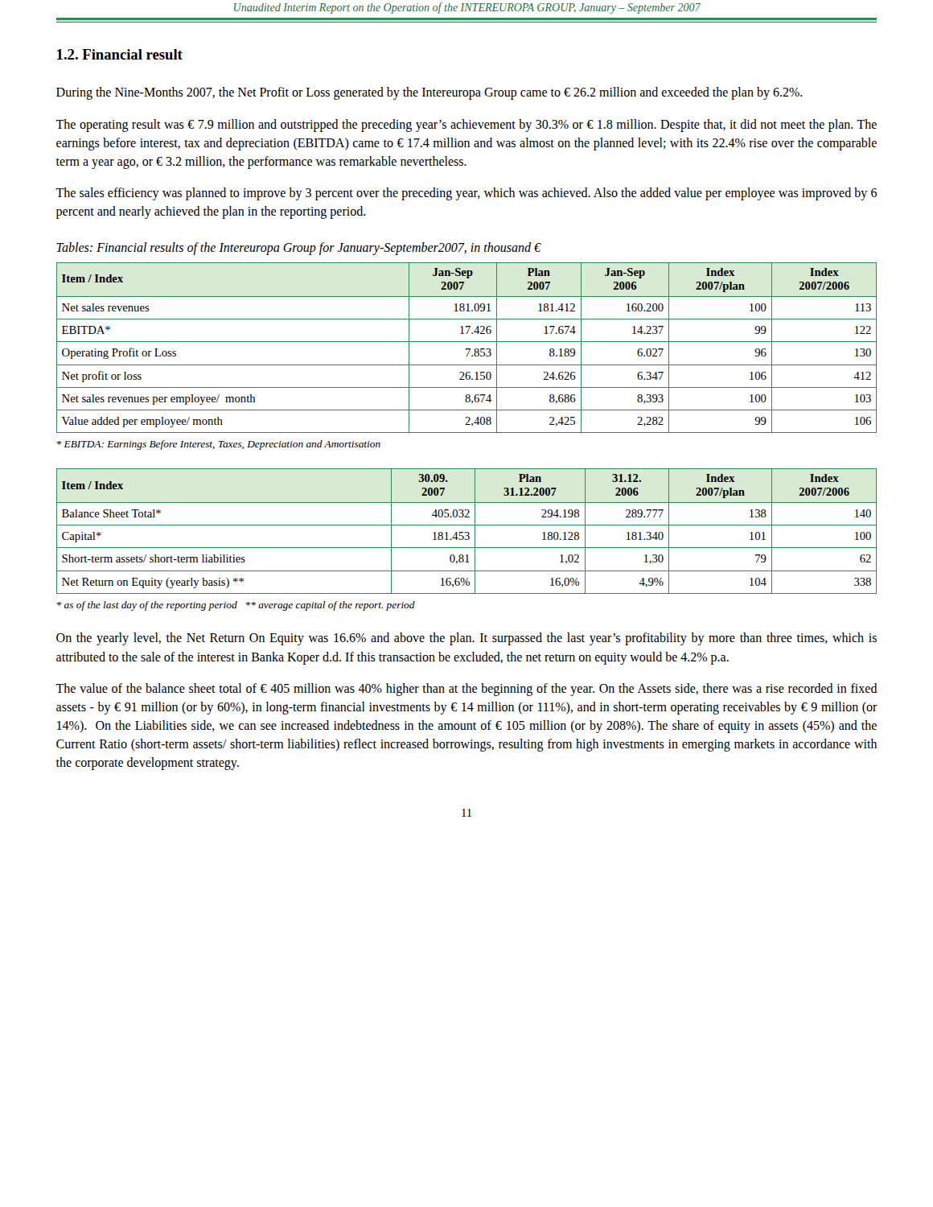Unaudited Interim Report on the Operation of the INTEREUROPA GROUP, January – September 2007
1.2. Financial result
During the Nine-Months 2007, the Net Profit or Loss generated by the Intereuropa Group came to € 26.2 million and exceeded the plan by 6.2%.
The operating result was € 7.9 million and outstripped the preceding year’s achievement by 30.3% or € 1.8 million. Despite that, it did not meet the plan. The earnings before interest, tax and depreciation (EBITDA) came to € 17.4 million and was almost on the planned level; with its 22.4% rise over the comparable term a year ago, or € 3.2 million, the performance was remarkable nevertheless.
The sales efficiency was planned to improve by 3 percent over the preceding year, which was achieved. Also the added value per employee was improved by 6 percent and nearly achieved the plan in the reporting period.
Tables: Financial results of the Intereuropa Group for January-September2007, in thousand €
| Item / Index | Jan-Sep 2007 | Plan 2007 | Jan-Sep 2006 | Index 2007/plan | Index 2007/2006 |
| --- | --- | --- | --- | --- | --- |
| Net sales revenues | 181.091 | 181.412 | 160.200 | 100 | 113 |
| EBITDA* | 17.426 | 17.674 | 14.237 | 99 | 122 |
| Operating Profit or Loss | 7.853 | 8.189 | 6.027 | 96 | 130 |
| Net profit or loss | 26.150 | 24.626 | 6.347 | 106 | 412 |
| Net sales revenues per employee/ month | 8,674 | 8,686 | 8,393 | 100 | 103 |
| Value added per employee/ month | 2,408 | 2,425 | 2,282 | 99 | 106 |
* EBITDA: Earnings Before Interest, Taxes, Depreciation and Amortisation
| Item / Index | 30.09. 2007 | Plan 31.12.2007 | 31.12. 2006 | Index 2007/plan | Index 2007/2006 |
| --- | --- | --- | --- | --- | --- |
| Balance Sheet Total* | 405.032 | 294.198 | 289.777 | 138 | 140 |
| Capital* | 181.453 | 180.128 | 181.340 | 101 | 100 |
| Short-term assets/ short-term liabilities | 0,81 | 1,02 | 1,30 | 79 | 62 |
| Net Return on Equity (yearly basis) ** | 16,6% | 16,0% | 4,9% | 104 | 338 |
* as of the last day of the reporting period ** average capital of the report. period
On the yearly level, the Net Return On Equity was 16.6% and above the plan. It surpassed the last year’s profitability by more than three times, which is attributed to the sale of the interest in Banka Koper d.d. If this transaction be excluded, the net return on equity would be 4.2% p.a.
The value of the balance sheet total of € 405 million was 40% higher than at the beginning of the year. On the Assets side, there was a rise recorded in fixed assets - by € 91 million (or by 60%), in long-term financial investments by € 14 million (or 111%), and in short-term operating receivables by € 9 million (or 14%). On the Liabilities side, we can see increased indebtedness in the amount of € 105 million (or by 208%). The share of equity in assets (45%) and the Current Ratio (short-term assets/ short-term liabilities) reflect increased borrowings, resulting from high investments in emerging markets in accordance with the corporate development strategy.
11